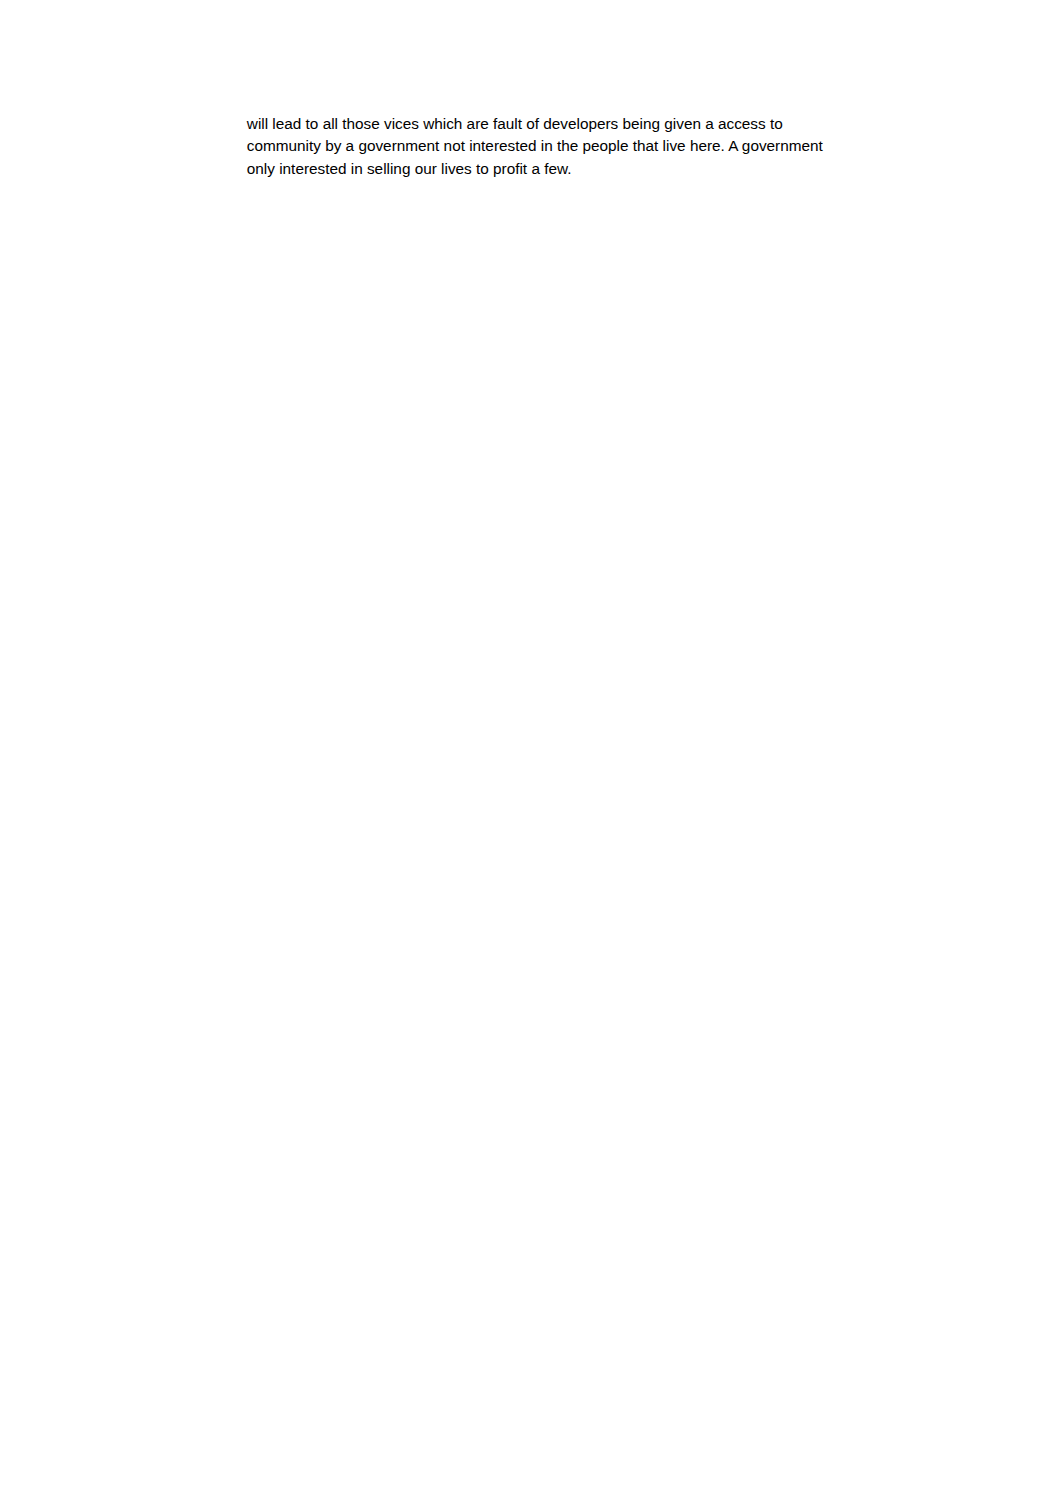will lead to all those vices which are fault of developers being given a access to community by a government not interested in the people that live here. A government only interested in selling our lives to profit a few.